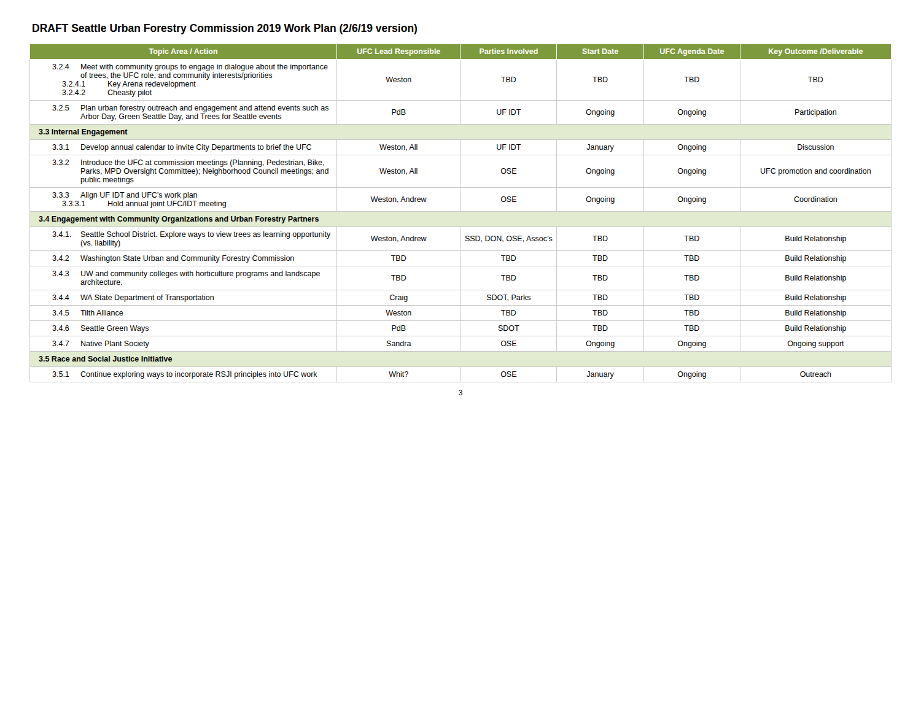DRAFT Seattle Urban Forestry Commission 2019 Work Plan (2/6/19 version)
| Topic Area / Action | UFC Lead Responsible | Parties Involved | Start Date | UFC Agenda Date | Key Outcome /Deliverable |
| --- | --- | --- | --- | --- | --- |
| 3.2.4 Meet with community groups to engage in dialogue about the importance of trees, the UFC role, and community interests/priorities 3.2.4.1 Key Arena redevelopment 3.2.4.2 Cheasty pilot | Weston | TBD | TBD | TBD | TBD |
| 3.2.5 Plan urban forestry outreach and engagement and attend events such as Arbor Day, Green Seattle Day, and Trees for Seattle events | PdB | UF IDT | Ongoing | Ongoing | Participation |
| 3.3 Internal Engagement |
| 3.3.1 Develop annual calendar to invite City Departments to brief the UFC | Weston, All | UF IDT | January | Ongoing | Discussion |
| 3.3.2 Introduce the UFC at commission meetings (Planning, Pedestrian, Bike, Parks, MPD Oversight Committee); Neighborhood Council meetings; and public meetings | Weston, All | OSE | Ongoing | Ongoing | UFC promotion and coordination |
| 3.3.3 Align UF IDT and UFC’s work plan 3.3.3.1 Hold annual joint UFC/IDT meeting | Weston, Andrew | OSE | Ongoing | Ongoing | Coordination |
| 3.4 Engagement with Community Organizations and Urban Forestry Partners |
| 3.4.1. Seattle School District. Explore ways to view trees as learning opportunity (vs. liability) | Weston, Andrew | SSD, DON, OSE, Assoc’s | TBD | TBD | Build Relationship |
| 3.4.2 Washington State Urban and Community Forestry Commission | TBD | TBD | TBD | TBD | Build Relationship |
| 3.4.3 UW and community colleges with horticulture programs and landscape architecture. | TBD | TBD | TBD | TBD | Build Relationship |
| 3.4.4 WA State Department of Transportation | Craig | SDOT, Parks | TBD | TBD | Build Relationship |
| 3.4.5 Tilth Alliance | Weston | TBD | TBD | TBD | Build Relationship |
| 3.4.6 Seattle Green Ways | PdB | SDOT | TBD | TBD | Build Relationship |
| 3.4.7 Native Plant Society | Sandra | OSE | Ongoing | Ongoing | Ongoing support |
| 3.5 Race and Social Justice Initiative |
| 3.5.1 Continue exploring ways to incorporate RSJI principles into UFC work | Whit? | OSE | January | Ongoing | Outreach |
3